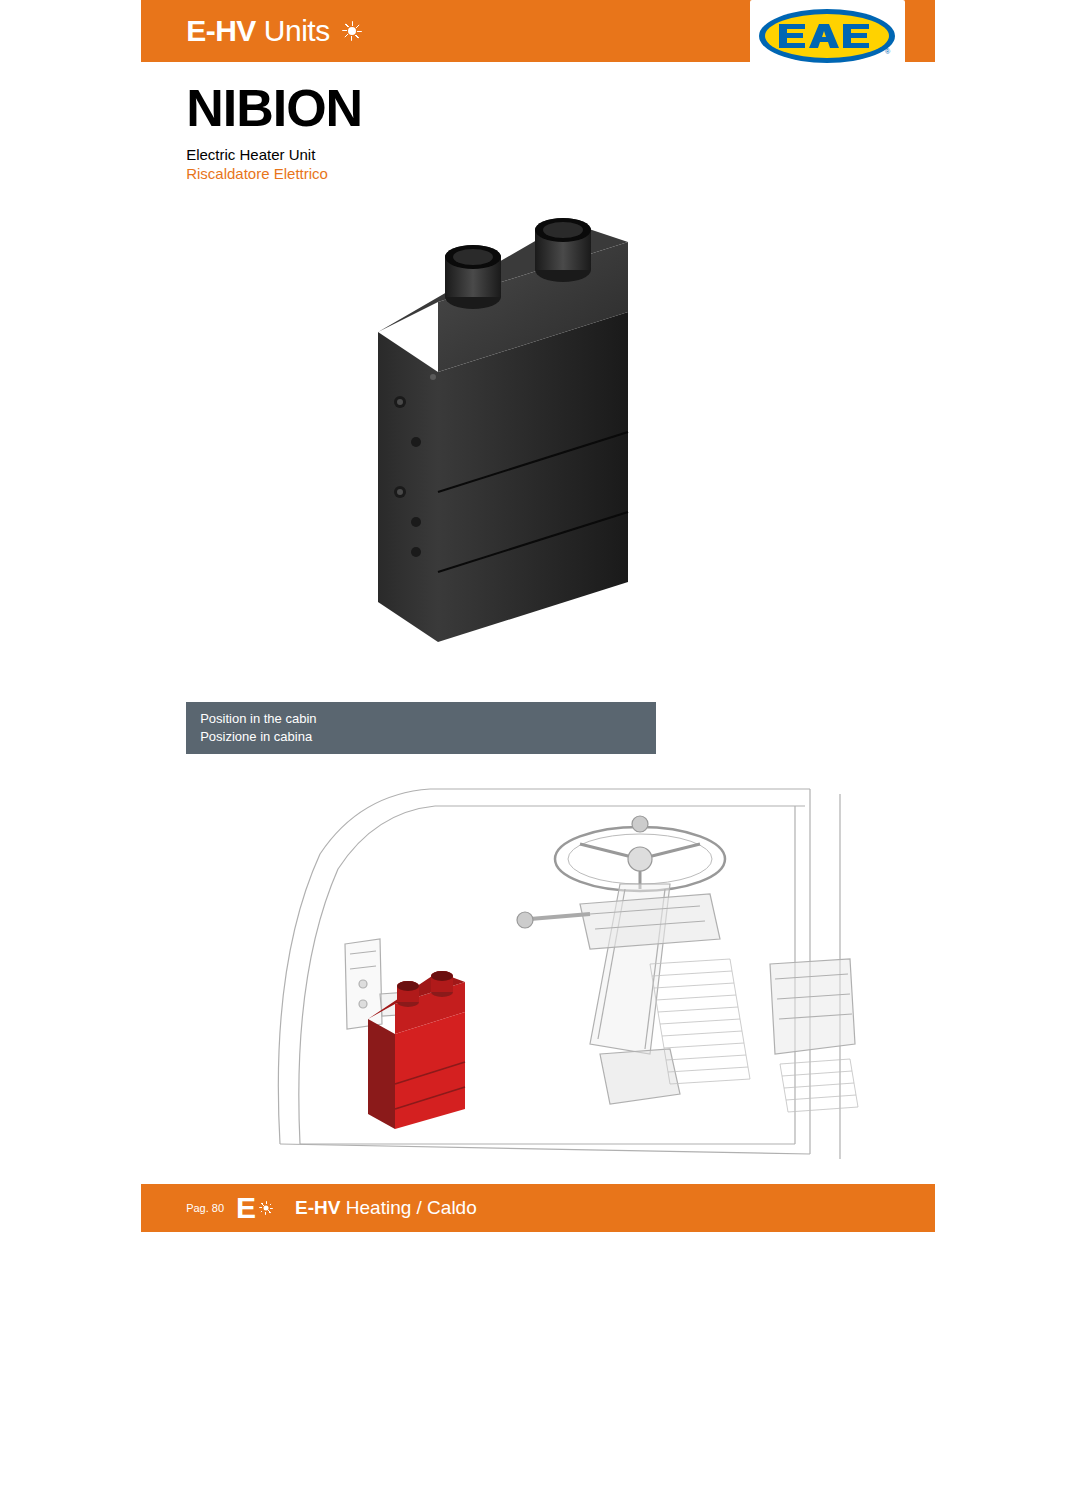E-HV Units
®
NIBION
Electric Heater Unit
Riscaldatore Elettrico
Position in the cabin
Posizione in cabina
Pag. 80 E E-HV Heating / Caldo